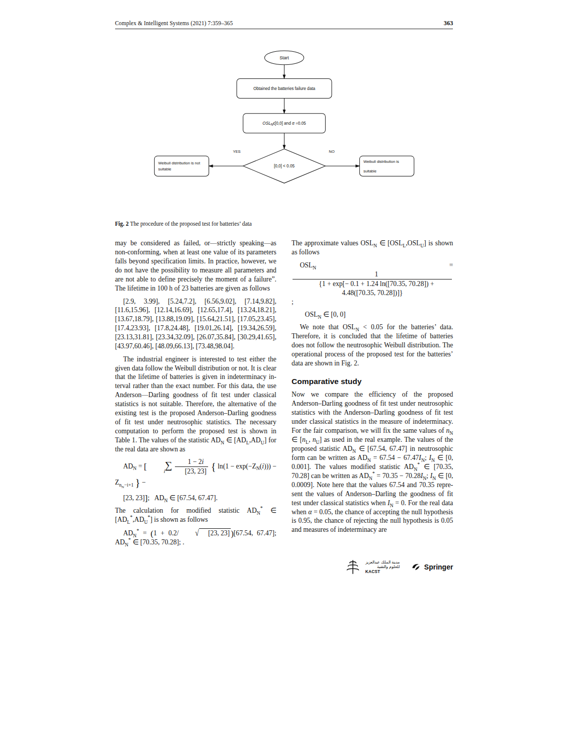Complex & Intelligent Systems (2021) 7:359–365
363
Start Obtained the batteries failure data OSLNϵ[0,0] and α =0.05 [0,0] < 0.05 YES NO Weibull distribution is not suitable Weibull distribution is suitable
Fig. 2 The procedure of the proposed test for batteries’ data
may be considered as failed, or—strictly speaking—as non-conforming, when at least one value of its parameters falls beyond specification limits. In practice, however, we do not have the possibility to measure all parameters and are not able to define precisely the moment of a failure”. The lifetime in 100 h of 23 batteries are given as follows
[2.9, 3.99], [5.24,7.2], [6.56,9.02], [7.14,9.82], [11.6,15.96], [12.14,16.69], [12.65,17.4], [13.24,18.21], [13.67,18.79], [13.88,19.09], [15.64,21.51], [17.05,23.45], [17.4,23.93], [17.8,24.48], [19.01,26.14], [19.34,26.59], [23.13,31.81], [23.34,32.09], [26.07,35.84], [30.29,41.65], [43.97,60.46], [48.09,66.13], [73.48,98.04].
The industrial engineer is interested to test either the given data follow the Weibull distribution or not. It is clear that the lifetime of batteries is given in indeterminacy interval rather than the exact number. For this data, the use Anderson—Darling goodness of fit test under classical statistics is not suitable. Therefore, the alternative of the existing test is the proposed Anderson–Darling goodness of fit test under neutrosophic statistics. The necessary computation to perform the proposed test is shown in Table 1. The values of the statistic ADN ∈ [ADL,ADU] for the real data are shown as
ADN = [ ∑i 1 − 2i[23, 23] { ln(1 − exp(−ZN(i))) − ZnN−i+1 } −
[23, 23]]; ADN ∈ [67.54, 67.47].
The calculation for modified statistic ADN* ∈ [ADL*,ADU*] is shown as follows
ADN* = (1 + 0.2/√[23, 23])[67.54, 67.47]; ADN* ∈ [70.35, 70.28]; .
The approximate values OSLN ∈ [OSLL,OSLU] is shown as follows
OSLN = 1 {1 + exp[− 0.1 + 1.24 ln([70.35, 70.28]) + 4.48([70.35, 70.28])]} ;
OSLN ∈ [0, 0]
We note that OSLN < 0.05 for the batteries’ data. Therefore, it is concluded that the lifetime of batteries does not follow the neutrosophic Weibull distribution. The operational process of the proposed test for the batteries’ data are shown in Fig. 2.
Comparative study
Now we compare the efficiency of the proposed Anderson–Darling goodness of fit test under neutrosophic statistics with the Anderson–Darling goodness of fit test under classical statistics in the measure of indeterminacy. For the fair comparison, we will fix the same values of nN ∈ [nL, nU] as used in the real example. The values of the proposed statistic ADN ∈ [67.54, 67.47] in neutrosophic form can be written as ADN = 67.54 − 67.47IN; IN ∈ [0, 0.001]. The values modified statistic ADN* ∈ [70.35, 70.28] can be written as ADN* = 70.35 − 70.28IN; IN ∈ [0, 0.0009]. Note here that the values 67.54 and 70.35 represent the values of Anderson–Darling the goodness of fit test under classical statistics when IN = 0. For the real data when α = 0.05, the chance of accepting the null hypothesis is 0.95, the chance of rejecting the null hypothesis is 0.05 and measures of indeterminacy are
مدينة الملك عبدالعزيز
للعلوم والتقنية
KACST
Springer